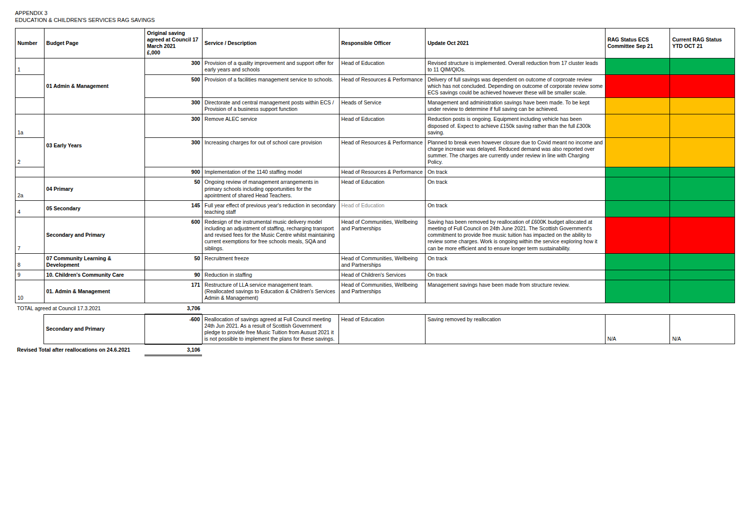APPENDIX 3
EDUCATION & CHILDREN'S SERVICES RAG SAVINGS
| Number | Budget Page | Original saving agreed at Council 17 March 2021 £,000 | Service / Description | Responsible Officer | Update Oct 2021 | RAG Status ECS Committee Sep 21 | Current RAG Status YTD OCT 21 |
| --- | --- | --- | --- | --- | --- | --- | --- |
| 1 | 01 Admin & Management | 300 | Provision of a quality improvement and support offer for early years and schools | Head of Education | Revised structure is implemented. Overall reduction from 17 cluster leads to 11 QIM/QIOs. | | |
| | 500 | Provision of a facilities management service to schools. | Head of Resources & Performance | Delivery of full savings was dependent on outcome of corproate review which has not concluded. Depending on outcome of corporate review some ECS savings could be achieved however these will be smaller scale. | | |
| | 300 | Directorate and central management posts within ECS / Provision of a business support function | Heads of Service | Management and administration savings have been made. To be kept under review to determine if full saving can be achieved. | | |
| 1a | 03 Early Years | 300 | Remove ALEC service | Head of Education | Reduction posts is ongoing. Equipment including vehicle has been disposed of. Expect to achieve £150k saving rather than the full £300k saving. | | |
| 2 | 300 | Increasing charges for out of school care provision | Head of Resources & Performance | Planned to break even however closure due to Covid meant no income and charge increase was delayed. Reduced demand was also reported over summer. The charges are currently under review in line with Charging Policy. | | |
| | 900 | Implementation of the 1140 staffing model | Head of Resources & Performance | On track | | |
| 2a | 04 Primary | 50 | Ongoing review of management arrangements in primary schools including opportunities for the apointment of shared Head Teachers. | Head of Education | On track | | |
| 4 | 05 Secondary | 145 | Full year effect of previous year's reduction in secondary teaching staff | Head of Education | On track | | |
| 7 | Secondary and Primary | 600 | Redesign of the instrumental music delivery model including an adjustment of staffing, recharging transport and revised fees for the Music Centre whilst maintaining current exemptions for free schools meals, SQA and siblings. | Head of Communities, Wellbeing and Partnerships | Saving has been removed by reallocation of £600K budget allocated at meeting of Full Council on 24th June 2021. The Scottish Government's commitment to provide free music tuition has impacted on the ability to review some charges. Work is ongoing within the service exploring how it can be more efficient and to ensure longer term sustainability. | | |
| 8 | 07 Community Learning & Development | 50 | Recruitment freeze | Head of Communities, Wellbeing and Partnerships | On track | | |
| 9 | 10. Children's Community Care | 90 | Reduction in staffing | Head of Children's Services | On track | | |
| 10 | 01. Admin & Management | 171 | Restructure of LLA service management team. (Reallocated savings to Education & Children's Services Admin & Management) | Head of Communities, Wellbeing and Partnerships | Management savings have been made from structure review. | | |
| TOTAL agreed at Council 17.3.2021 | 3,706 | |
| | Secondary and Primary | -600 | Reallocation of savings agreed at Full Council meeting 24th Jun 2021. As a result of Scottish Government pledge to provide free Music Tuition from Ausust 2021 it is not possible to implement the plans for these savings. | Head of Education | Saving removed by reallocation | N/A | N/A |
| Revised Total after reallocations on 24.6.2021 | 3,106 | |